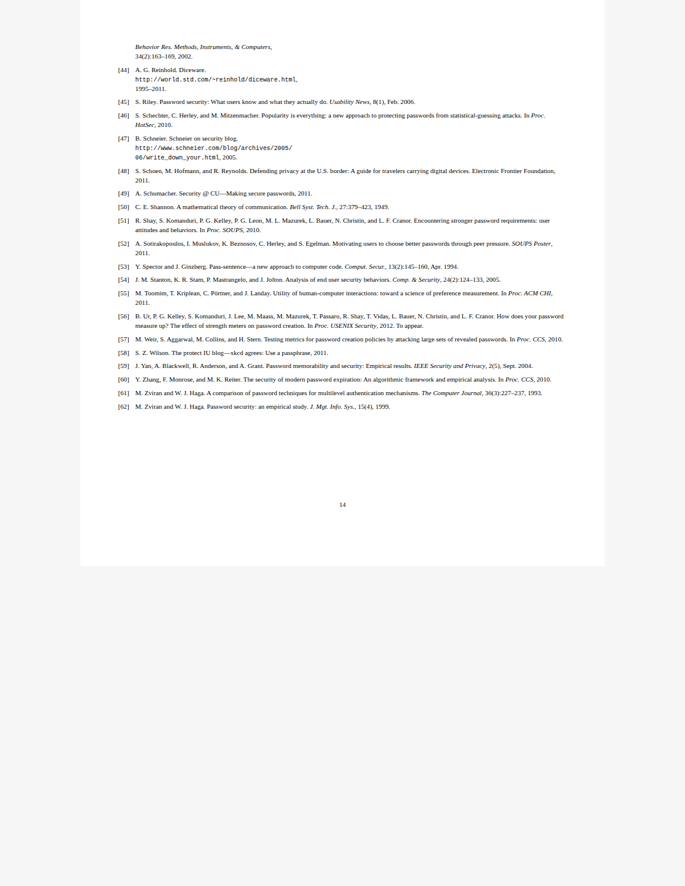Behavior Res. Methods, Instruments, & Computers,
34(2):163–169, 2002.
[44] A. G. Reinhold. Diceware.
http://world.std.com/~reinhold/diceware.html,
1995–2011.
[45] S. Riley. Password security: What users know and what they actually do. Usability News, 8(1), Feb. 2006.
[46] S. Schechter, C. Herley, and M. Mitzenmacher. Popularity is everything: a new approach to protecting passwords from statistical-guessing attacks. In Proc. HotSec, 2010.
[47] B. Schneier. Schneier on security blog.
http://www.schneier.com/blog/archives/2005/
06/write_down_your.html, 2005.
[48] S. Schoen, M. Hofmann, and R. Reynolds. Defending privacy at the U.S. border: A guide for travelers carrying digital devices. Electronic Frontier Foundation, 2011.
[49] A. Schumacher. Security @ CU—Making secure passwords, 2011.
[50] C. E. Shannon. A mathematical theory of communication. Bell Syst. Tech. J., 27:379–423, 1949.
[51] R. Shay, S. Komanduri, P. G. Kelley, P. G. Leon, M. L. Mazurek, L. Bauer, N. Christin, and L. F. Cranor. Encountering stronger password requirements: user attitudes and behaviors. In Proc. SOUPS, 2010.
[52] A. Sotirakopoulos, I. Muslukov, K. Beznosov, C. Herley, and S. Egelman. Motivating users to choose better passwords through peer pressure. SOUPS Poster, 2011.
[53] Y. Spector and J. Ginzberg. Pass-sentence—a new approach to computer code. Comput. Secur., 13(2):145–160, Apr. 1994.
[54] J. M. Stanton, K. R. Stam, P. Mastrangelo, and J. Jolton. Analysis of end user security behaviors. Comp. & Security, 24(2):124–133, 2005.
[55] M. Toomim, T. Kriplean, C. Pörtner, and J. Landay. Utility of human-computer interactions: toward a science of preference measurement. In Proc. ACM CHI, 2011.
[56] B. Ur, P. G. Kelley, S. Komanduri, J. Lee, M. Maass, M. Mazurek, T. Passaro, R. Shay, T. Vidas, L. Bauer, N. Christin, and L. F. Cranor. How does your password measure up? The effect of strength meters on password creation. In Proc. USENIX Security, 2012. To appear.
[57] M. Weir, S. Aggarwal, M. Collins, and H. Stern. Testing metrics for password creation policies by attacking large sets of revealed passwords. In Proc. CCS, 2010.
[58] S. Z. Wilson. The protect IU blog—xkcd agrees: Use a passphrase, 2011.
[59] J. Yan, A. Blackwell, R. Anderson, and A. Grant. Password memorability and security: Empirical results. IEEE Security and Privacy, 2(5), Sept. 2004.
[60] Y. Zhang, F. Monrose, and M. K. Reiter. The security of modern password expiration: An algorithmic framework and empirical analysis. In Proc. CCS, 2010.
[61] M. Zviran and W. J. Haga. A comparison of password techniques for multilevel authentication mechanisms. The Computer Journal, 36(3):227–237, 1993.
[62] M. Zviran and W. J. Haga. Password security: an empirical study. J. Mgt. Info. Sys., 15(4), 1999.
14